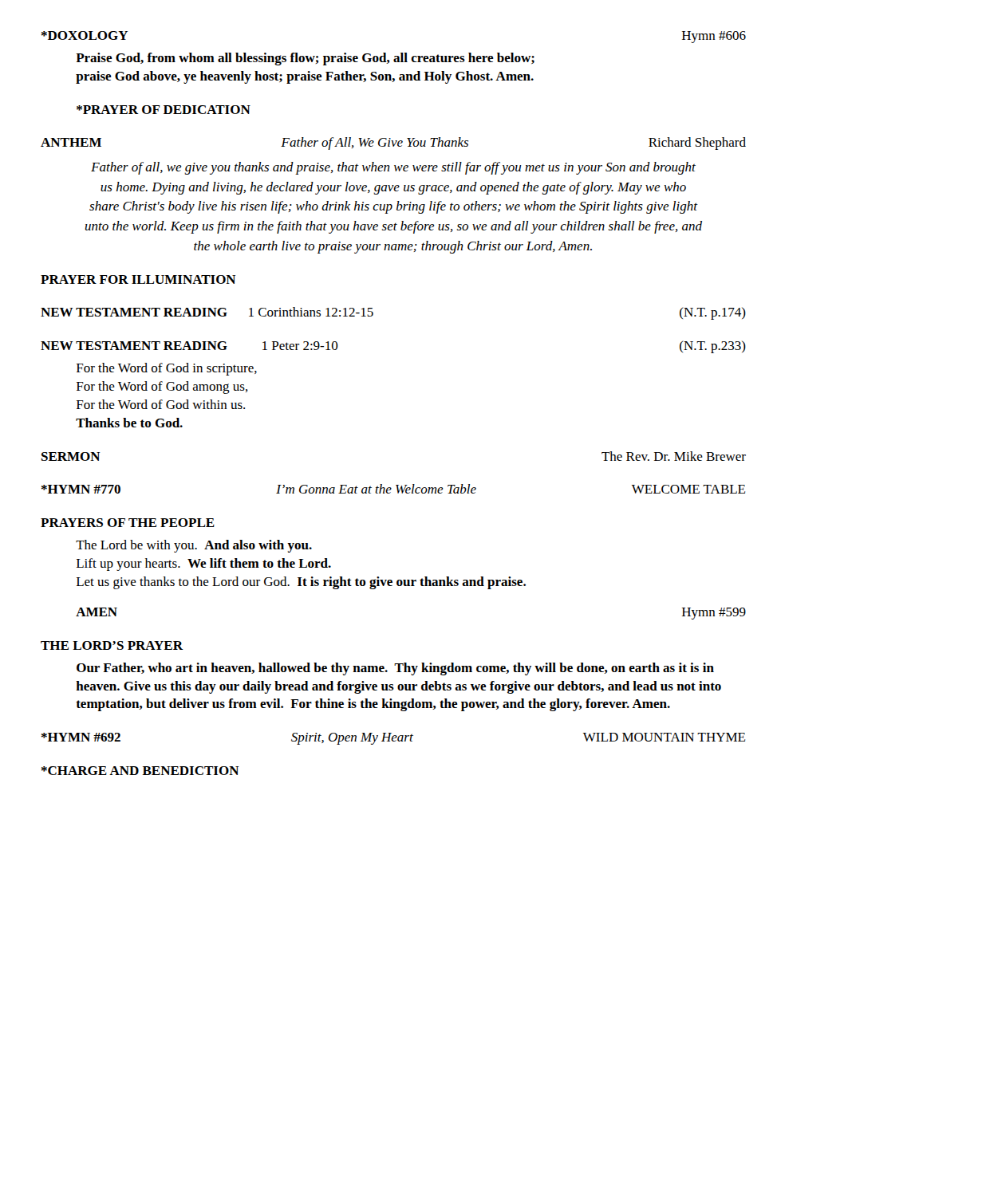*DOXOLOGY Hymn #606
Praise God, from whom all blessings flow; praise God, all creatures here below;
praise God above, ye heavenly host; praise Father, Son, and Holy Ghost. Amen.
*PRAYER OF DEDICATION
ANTHEM Father of All, We Give You Thanks Richard Shephard
Father of all, we give you thanks and praise, that when we were still far off you met us in your Son and brought us home. Dying and living, he declared your love, gave us grace, and opened the gate of glory. May we who share Christ's body live his risen life; who drink his cup bring life to others; we whom the Spirit lights give light unto the world. Keep us firm in the faith that you have set before us, so we and all your children shall be free, and the whole earth live to praise your name; through Christ our Lord, Amen.
PRAYER FOR ILLUMINATION
NEW TESTAMENT READING 1 Corinthians 12:12-15 (N.T. p.174)
NEW TESTAMENT READING 1 Peter 2:9-10 (N.T. p.233)
For the Word of God in scripture,
For the Word of God among us,
For the Word of God within us.
Thanks be to God.
SERMON The Rev. Dr. Mike Brewer
*HYMN #770 I’m Gonna Eat at the Welcome Table WELCOME TABLE
PRAYERS OF THE PEOPLE
The Lord be with you. And also with you.
Lift up your hearts. We lift them to the Lord.
Let us give thanks to the Lord our God. It is right to give our thanks and praise.
AMEN Hymn #599
THE LORD’S PRAYER
Our Father, who art in heaven, hallowed be thy name. Thy kingdom come, thy will be done, on earth as it is in heaven. Give us this day our daily bread and forgive us our debts as we forgive our debtors, and lead us not into temptation, but deliver us from evil. For thine is the kingdom, the power, and the glory, forever. Amen.
*HYMN #692 Spirit, Open My Heart WILD MOUNTAIN THYME
*CHARGE AND BENEDICTION